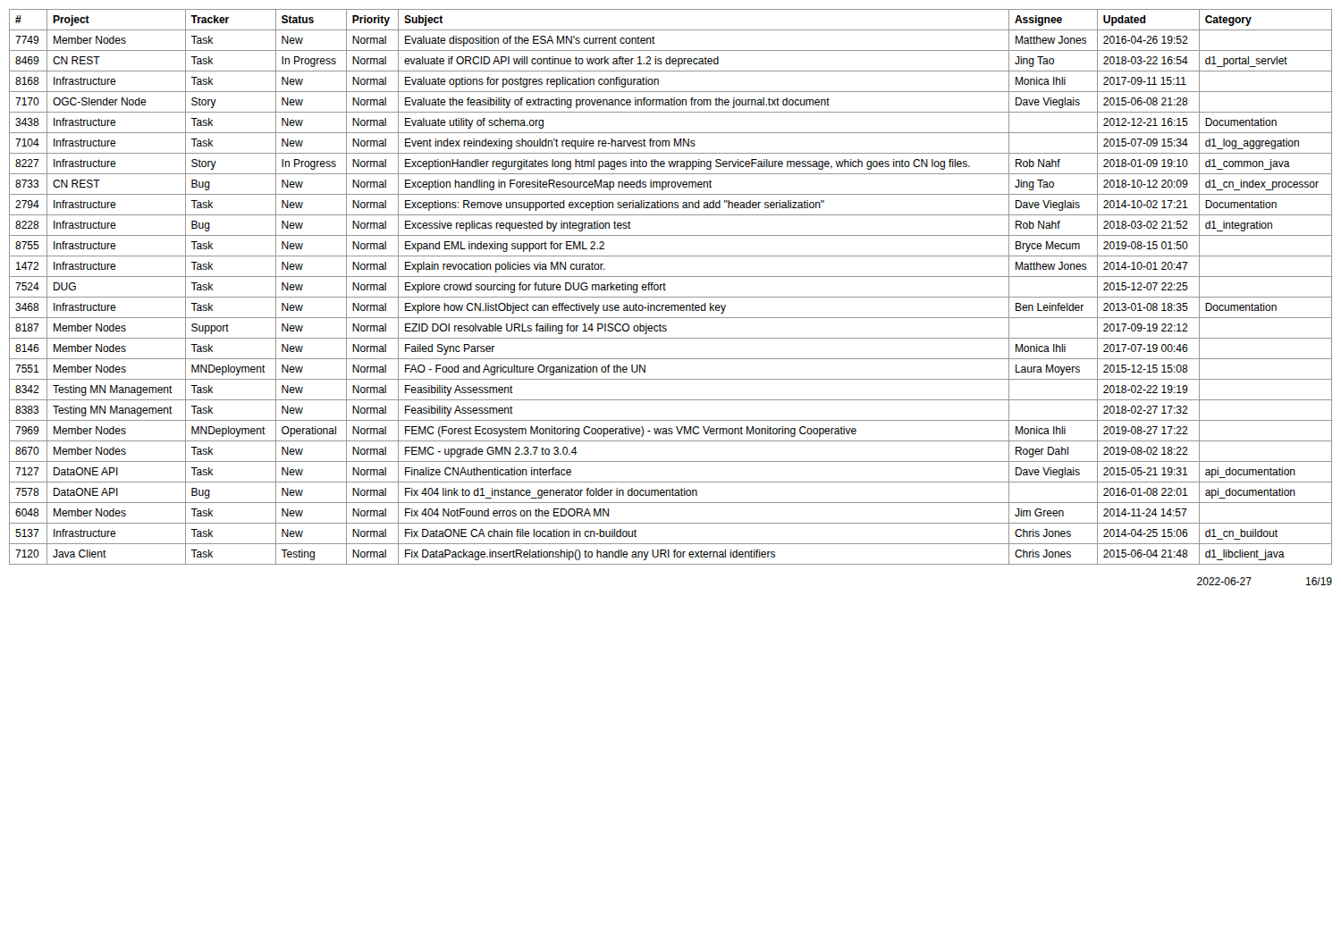| # | Project | Tracker | Status | Priority | Subject | Assignee | Updated | Category |
| --- | --- | --- | --- | --- | --- | --- | --- | --- |
| 7749 | Member Nodes | Task | New | Normal | Evaluate disposition of the ESA MN's current content | Matthew Jones | 2016-04-26 19:52 | |
| 8469 | CN REST | Task | In Progress | Normal | evaluate if ORCID API will continue to work after 1.2 is deprecated | Jing Tao | 2018-03-22 16:54 | d1_portal_servlet |
| 8168 | Infrastructure | Task | New | Normal | Evaluate options for postgres replication configuration | Monica Ihli | 2017-09-11 15:11 | |
| 7170 | OGC-Slender Node | Story | New | Normal | Evaluate the feasibility of extracting provenance information from the journal.txt document | Dave Vieglais | 2015-06-08 21:28 | |
| 3438 | Infrastructure | Task | New | Normal | Evaluate utility of schema.org | | 2012-12-21 16:15 | Documentation |
| 7104 | Infrastructure | Task | New | Normal | Event index reindexing shouldn't require re-harvest from MNs | | 2015-07-09 15:34 | d1_log_aggregation |
| 8227 | Infrastructure | Story | In Progress | Normal | ExceptionHandler regurgitates long html pages into the wrapping ServiceFailure message, which goes into CN log files. | Rob Nahf | 2018-01-09 19:10 | d1_common_java |
| 8733 | CN REST | Bug | New | Normal | Exception handling in ForesiteResourceMap needs improvement | Jing Tao | 2018-10-12 20:09 | d1_cn_index_processor |
| 2794 | Infrastructure | Task | New | Normal | Exceptions: Remove unsupported exception serializations and add "header serialization" | Dave Vieglais | 2014-10-02 17:21 | Documentation |
| 8228 | Infrastructure | Bug | New | Normal | Excessive replicas requested by integration test | Rob Nahf | 2018-03-02 21:52 | d1_integration |
| 8755 | Infrastructure | Task | New | Normal | Expand EML indexing support for EML 2.2 | Bryce Mecum | 2019-08-15 01:50 | |
| 1472 | Infrastructure | Task | New | Normal | Explain revocation policies via MN curator. | Matthew Jones | 2014-10-01 20:47 | |
| 7524 | DUG | Task | New | Normal | Explore crowd sourcing for future DUG marketing effort | | 2015-12-07 22:25 | |
| 3468 | Infrastructure | Task | New | Normal | Explore how CN.listObject can effectively use auto-incremented key | Ben Leinfelder | 2013-01-08 18:35 | Documentation |
| 8187 | Member Nodes | Support | New | Normal | EZID DOI resolvable URLs failing for 14 PISCO objects | | 2017-09-19 22:12 | |
| 8146 | Member Nodes | Task | New | Normal | Failed Sync Parser | Monica Ihli | 2017-07-19 00:46 | |
| 7551 | Member Nodes | MNDeployment | New | Normal | FAO - Food and Agriculture Organization of the UN | Laura Moyers | 2015-12-15 15:08 | |
| 8342 | Testing MN Management | Task | New | Normal | Feasibility Assessment | | 2018-02-22 19:19 | |
| 8383 | Testing MN Management | Task | New | Normal | Feasibility Assessment | | 2018-02-27 17:32 | |
| 7969 | Member Nodes | MNDeployment | Operational | Normal | FEMC (Forest Ecosystem Monitoring Cooperative) - was VMC Vermont Monitoring Cooperative | Monica Ihli | 2019-08-27 17:22 | |
| 8670 | Member Nodes | Task | New | Normal | FEMC - upgrade GMN 2.3.7 to 3.0.4 | Roger Dahl | 2019-08-02 18:22 | |
| 7127 | DataONE API | Task | New | Normal | Finalize CNAuthentication interface | Dave Vieglais | 2015-05-21 19:31 | api_documentation |
| 7578 | DataONE API | Bug | New | Normal | Fix 404 link to d1_instance_generator folder in documentation | | 2016-01-08 22:01 | api_documentation |
| 6048 | Member Nodes | Task | New | Normal | Fix 404 NotFound erros on the EDORA MN | Jim Green | 2014-11-24 14:57 | |
| 5137 | Infrastructure | Task | New | Normal | Fix DataONE CA chain file location in cn-buildout | Chris Jones | 2014-04-25 15:06 | d1_cn_buildout |
| 7120 | Java Client | Task | Testing | Normal | Fix DataPackage.insertRelationship() to handle any URI for external identifiers | Chris Jones | 2015-06-04 21:48 | d1_libclient_java |
2022-06-27 16/19